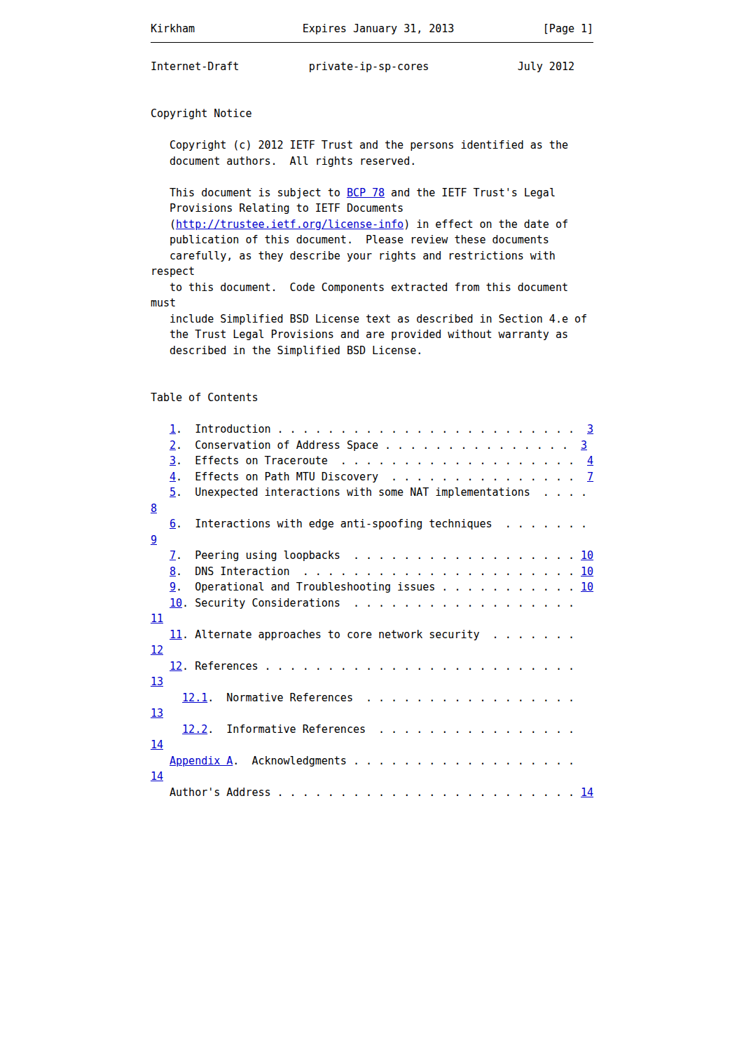Kirkham                 Expires January 31, 2013              [Page 1]
Internet-Draft           private-ip-sp-cores              July 2012


Copyright Notice

   Copyright (c) 2012 IETF Trust and the persons identified as the
   document authors.  All rights reserved.

   This document is subject to BCP 78 and the IETF Trust's Legal
   Provisions Relating to IETF Documents
   (http://trustee.ietf.org/license-info) in effect on the date of
   publication of this document.  Please review these documents
   carefully, as they describe your rights and restrictions with respect
   to this document.  Code Components extracted from this document must
   include Simplified BSD License text as described in Section 4.e of
   the Trust Legal Provisions and are provided without warranty as
   described in the Simplified BSD License.


Table of Contents

   1.  Introduction . . . . . . . . . . . . . . . . . . . . . . . .  3
   2.  Conservation of Address Space . . . . . . . . . . . . . . .  3
   3.  Effects on Traceroute  . . . . . . . . . . . . . . . . . . .  4
   4.  Effects on Path MTU Discovery  . . . . . . . . . . . . . . .  7
   5.  Unexpected interactions with some NAT implementations  . . . .  8
   6.  Interactions with edge anti-spoofing techniques  . . . . . . .  9
   7.  Peering using loopbacks  . . . . . . . . . . . . . . . . . . 10
   8.  DNS Interaction  . . . . . . . . . . . . . . . . . . . . . . 10
   9.  Operational and Troubleshooting issues . . . . . . . . . . . 10
   10. Security Considerations  . . . . . . . . . . . . . . . . . . 11
   11. Alternate approaches to core network security  . . . . . . . 12
   12. References . . . . . . . . . . . . . . . . . . . . . . . . . 13
     12.1.  Normative References  . . . . . . . . . . . . . . . . . 13
     12.2.  Informative References  . . . . . . . . . . . . . . . . 14
   Appendix A.  Acknowledgments . . . . . . . . . . . . . . . . . . 14
   Author's Address . . . . . . . . . . . . . . . . . . . . . . . . 14